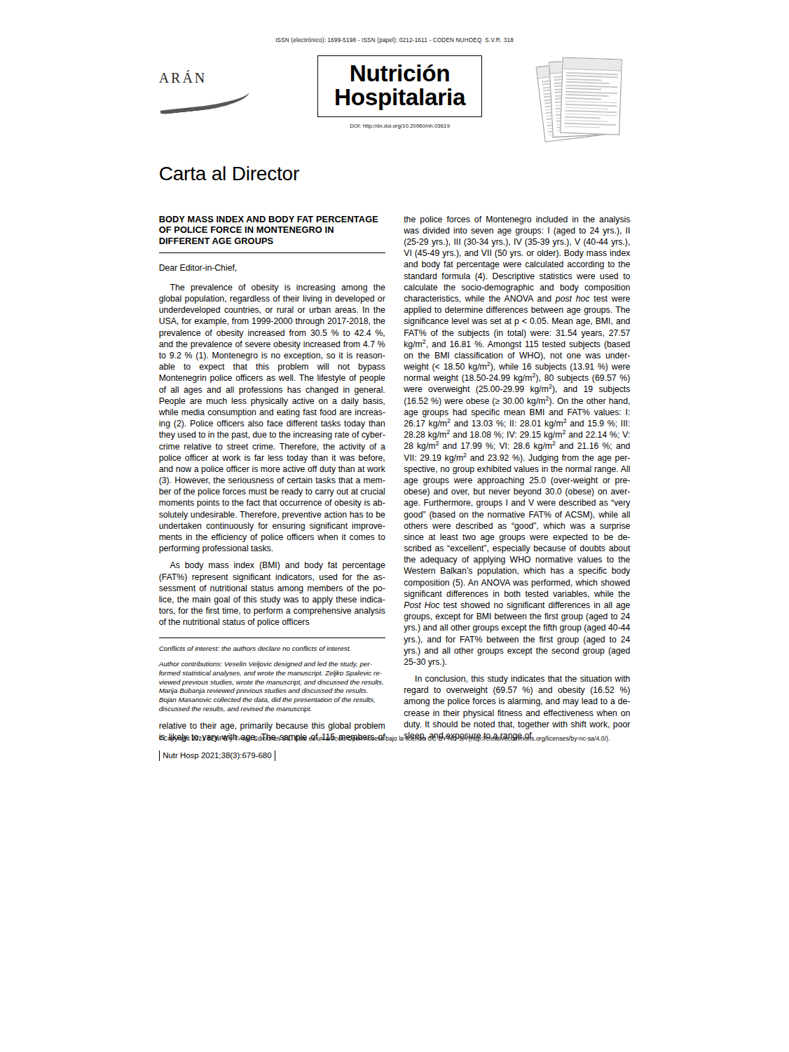ISSN (electrónico): 1699-5198 - ISSN (papel): 0212-1611 - CODEN NUHOEQ S.V.R. 318
ARÁN
Nutrición
Hospitalaria
DOI: http://dx.doi.org/10.20960/nh.03619
Carta al Director
Body mass index and body fat percentage of police force in Montenegro in different age groups
Dear Editor-in-Chief,
The prevalence of obesity is increasing among the global population, regardless of their living in developed or underdeveloped countries, or rural or urban areas. In the USA, for example, from 1999-2000 through 2017-2018, the prevalence of obesity increased from 30.5 % to 42.4 %, and the prevalence of severe obesity increased from 4.7 % to 9.2 % (1). Montenegro is no exception, so it is reasonable to expect that this problem will not bypass Montenegrin police officers as well. The lifestyle of people of all ages and all professions has changed in general. People are much less physically active on a daily basis, while media consumption and eating fast food are increasing (2). Police officers also face different tasks today than they used to in the past, due to the increasing rate of cybercrime relative to street crime. Therefore, the activity of a police officer at work is far less today than it was before, and now a police officer is more active off duty than at work (3). However, the seriousness of certain tasks that a member of the police forces must be ready to carry out at crucial moments points to the fact that occurrence of obesity is absolutely undesirable. Therefore, preventive action has to be undertaken continuously for ensuring significant improvements in the efficiency of police officers when it comes to performing professional tasks.
As body mass index (BMI) and body fat percentage (FAT%) represent significant indicators, used for the assessment of nutritional status among members of the police, the main goal of this study was to apply these indicators, for the first time, to perform a comprehensive analysis of the nutritional status of police officers
Conflicts of interest: the authors declare no conflicts of interest.
Author contributions: Veselin Veljovic designed and led the study, performed statistical analyses, and wrote the manuscript. Zeljko Spalevic reviewed previous studies, wrote the manuscript, and discussed the results. Marija Bubanja reviewed previous studies and discussed the results. Bojan Masanovic collected the data, did the presentation of the results, discussed the results, and revised the manuscript.
relative to their age, primarily because this global problem is likely to vary with age. The sample of 115 members of the police forces of Montenegro included in the analysis was divided into seven age groups: I (aged to 24 yrs.), II (25-29 yrs.), III (30-34 yrs.), IV (35-39 yrs.), V (40-44 yrs.), VI (45-49 yrs.), and VII (50 yrs. or older). Body mass index and body fat percentage were calculated according to the standard formula (4). Descriptive statistics were used to calculate the socio-demographic and body composition characteristics, while the ANOVA and post hoc test were applied to determine differences between age groups. The significance level was set at p < 0.05. Mean age, BMI, and FAT% of the subjects (in total) were: 31.54 years, 27.57 kg/m2, and 16.81 %. Amongst 115 tested subjects (based on the BMI classification of WHO), not one was underweight (< 18.50 kg/m2), while 16 subjects (13.91 %) were normal weight (18.50-24.99 kg/m2), 80 subjects (69.57 %) were overweight (25.00-29.99 kg/m2), and 19 subjects (16.52 %) were obese (≥ 30.00 kg/m2). On the other hand, age groups had specific mean BMI and FAT% values: I: 26.17 kg/m2 and 13.03 %; II: 28.01 kg/m2 and 15.9 %; III: 28.28 kg/m2 and 18.08 %; IV: 29.15 kg/m2 and 22.14 %; V: 28 kg/m2 and 17.99 %; VI: 28.6 kg/m2 and 21.16 %; and VII: 29.19 kg/m2 and 23.92 %). Judging from the age perspective, no group exhibited values in the normal range. All age groups were approaching 25.0 (over-weight or pre-obese) and over, but never beyond 30.0 (obese) on average. Furthermore, groups I and V were described as “very good” (based on the normative FAT% of ACSM), while all others were described as “good”, which was a surprise since at least two age groups were expected to be described as “excellent”, especially because of doubts about the adequacy of applying WHO normative values to the Western Balkan’s population, which has a specific body composition (5). An ANOVA was performed, which showed significant differences in both tested variables, while the Post Hoc test showed no significant differences in all age groups, except for BMI between the first group (aged to 24 yrs.) and all other groups except the fifth group (aged 40-44 yrs.), and for FAT% between the first group (aged to 24 yrs.) and all other groups except the second group (aged 25-30 yrs.).
In conclusion, this study indicates that the situation with regard to overweight (69.57 %) and obesity (16.52 %) among the police forces is alarming, and may lead to a decrease in their physical fitness and effectiveness when on duty. It should be noted that, together with shift work, poor sleep, and exposure to a range of
©Copyright 2021 SENPE y ©Arán Ediciones S.L. Este es un artículo Open Access bajo la licencia CC BY-NC-SA (http://creativecommons.org/licenses/by-nc-sa/4.0/).
Nutr Hosp 2021;38(3):679-680